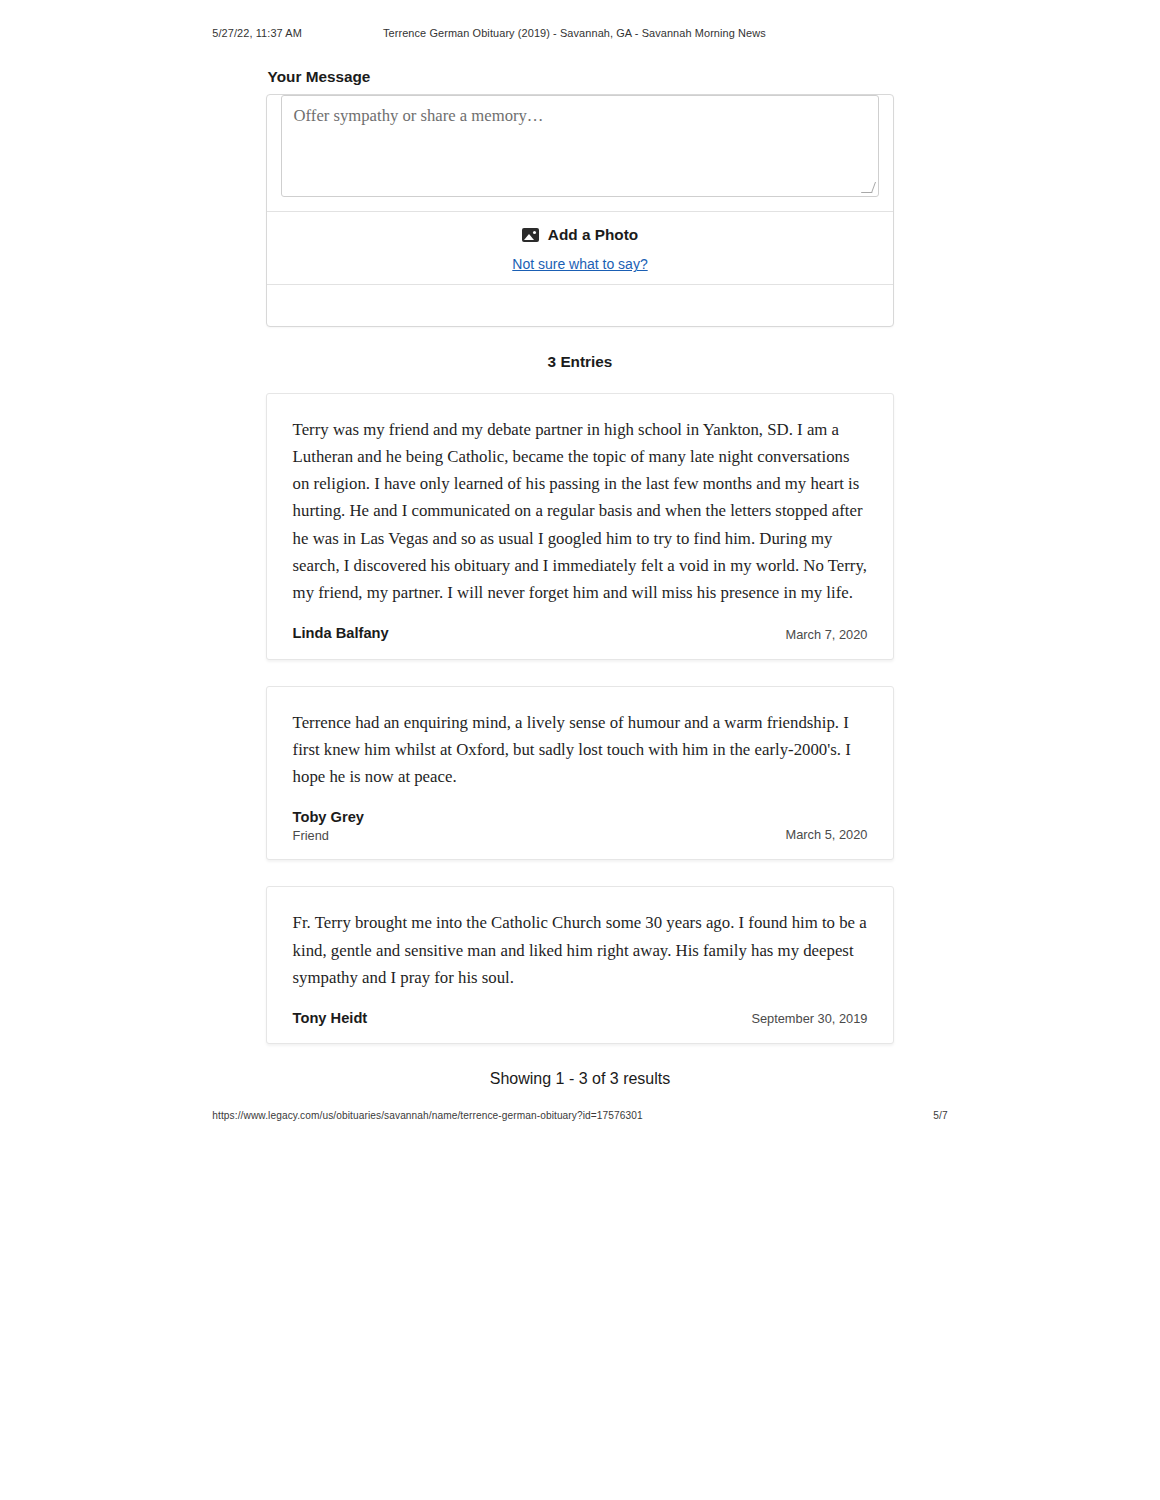5/27/22, 11:37 AM
Terrence German Obituary (2019) - Savannah, GA - Savannah Morning News
Your Message
Offer sympathy or share a memory…
Add a Photo
Not sure what to say?
3 Entries
Terry was my friend and my debate partner in high school in Yankton, SD. I am a Lutheran and he being Catholic, became the topic of many late night conversations on religion. I have only learned of his passing in the last few months and my heart is hurting. He and I communicated on a regular basis and when the letters stopped after he was in Las Vegas and so as usual I googled him to try to find him. During my search, I discovered his obituary and I immediately felt a void in my world. No Terry, my friend, my partner. I will never forget him and will miss his presence in my life.
Linda Balfany
March 7, 2020
Terrence had an enquiring mind, a lively sense of humour and a warm friendship. I first knew him whilst at Oxford, but sadly lost touch with him in the early-2000's. I hope he is now at peace.
Toby Grey
Friend
March 5, 2020
Fr. Terry brought me into the Catholic Church some 30 years ago. I found him to be a kind, gentle and sensitive man and liked him right away. His family has my deepest sympathy and I pray for his soul.
Tony Heidt
September 30, 2019
Showing 1 - 3 of 3 results
https://www.legacy.com/us/obituaries/savannah/name/terrence-german-obituary?id=17576301
5/7